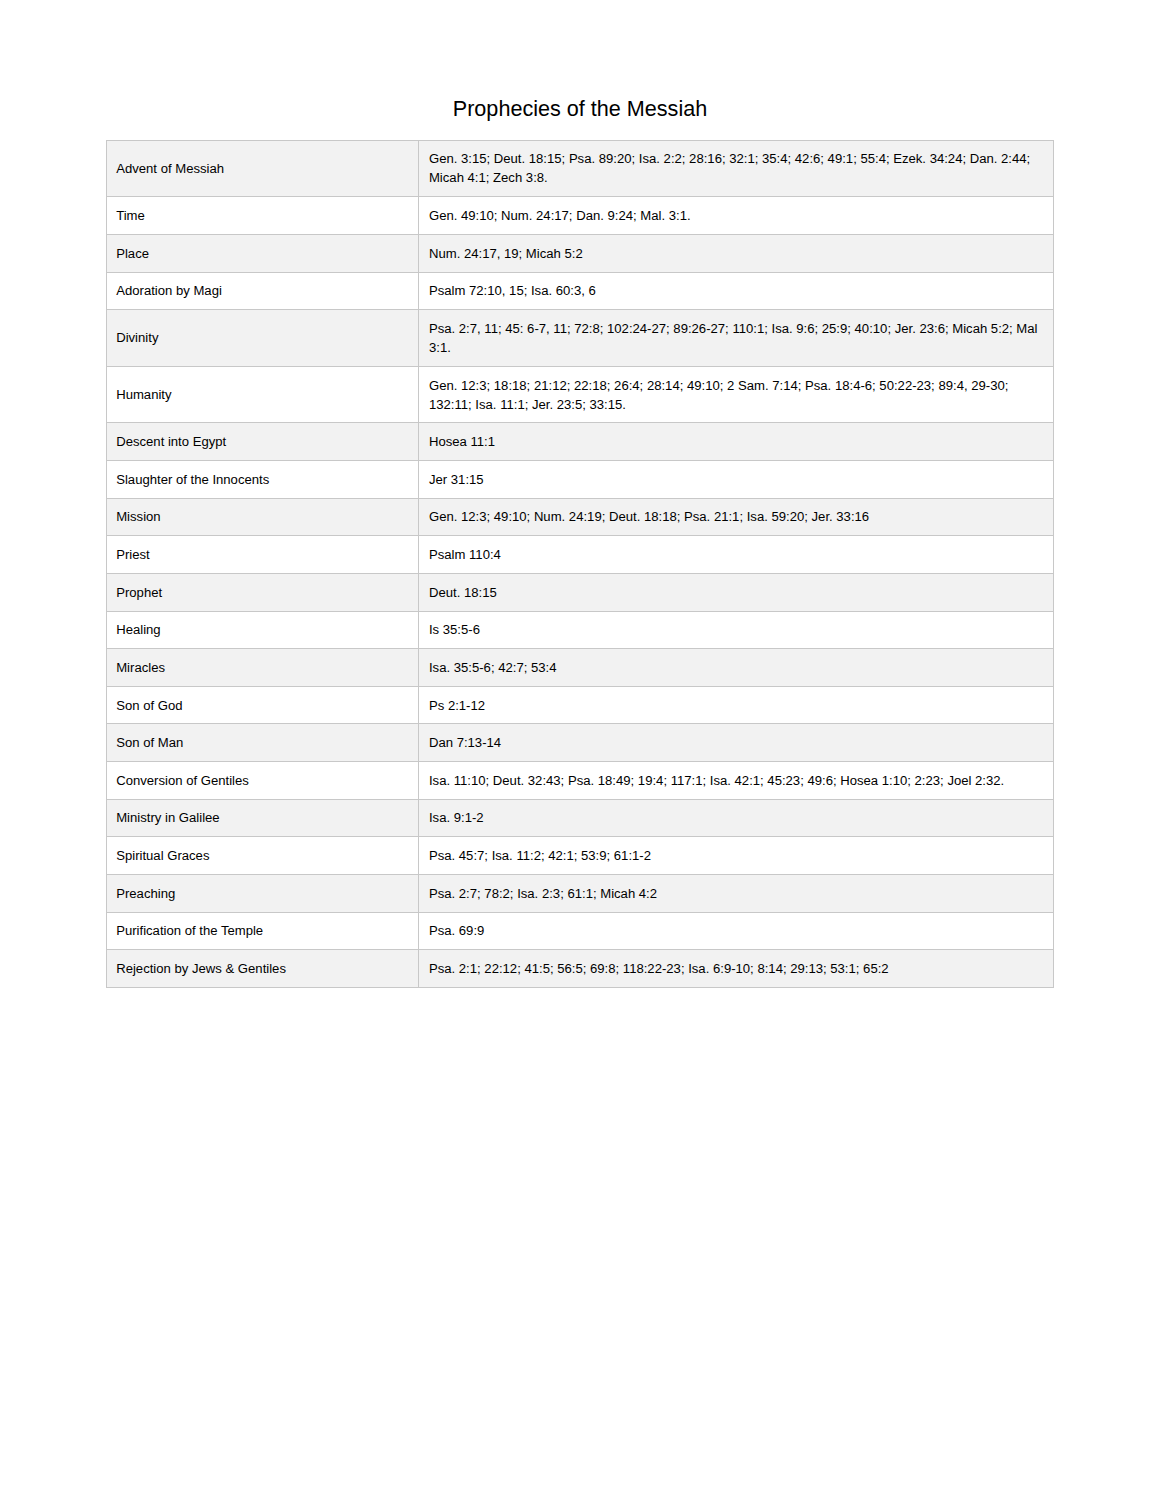Prophecies of the Messiah
| Advent of Messiah | Gen. 3:15; Deut. 18:15; Psa. 89:20; Isa. 2:2; 28:16; 32:1; 35:4; 42:6; 49:1; 55:4; Ezek. 34:24; Dan. 2:44; Micah 4:1; Zech 3:8. |
| Time | Gen. 49:10; Num. 24:17; Dan. 9:24; Mal. 3:1. |
| Place | Num. 24:17, 19; Micah 5:2 |
| Adoration by Magi | Psalm 72:10, 15; Isa. 60:3, 6 |
| Divinity | Psa. 2:7, 11; 45: 6-7, 11; 72:8; 102:24-27; 89:26-27; 110:1; Isa. 9:6; 25:9; 40:10; Jer. 23:6; Micah 5:2; Mal 3:1. |
| Humanity | Gen. 12:3; 18:18; 21:12; 22:18; 26:4; 28:14; 49:10; 2 Sam. 7:14; Psa. 18:4-6; 50:22-23; 89:4, 29-30; 132:11; Isa. 11:1; Jer. 23:5; 33:15. |
| Descent into Egypt | Hosea 11:1 |
| Slaughter of the Innocents | Jer 31:15 |
| Mission | Gen. 12:3; 49:10; Num. 24:19; Deut. 18:18; Psa. 21:1; Isa. 59:20; Jer. 33:16 |
| Priest | Psalm 110:4 |
| Prophet | Deut. 18:15 |
| Healing | Is 35:5-6 |
| Miracles | Isa. 35:5-6; 42:7; 53:4 |
| Son of God | Ps 2:1-12 |
| Son of Man | Dan 7:13-14 |
| Conversion of Gentiles | Isa. 11:10; Deut. 32:43; Psa. 18:49; 19:4; 117:1; Isa. 42:1; 45:23; 49:6; Hosea 1:10; 2:23; Joel 2:32. |
| Ministry in Galilee | Isa. 9:1-2 |
| Spiritual Graces | Psa. 45:7; Isa. 11:2; 42:1; 53:9; 61:1-2 |
| Preaching | Psa. 2:7; 78:2; Isa. 2:3; 61:1; Micah 4:2 |
| Purification of the Temple | Psa. 69:9 |
| Rejection by Jews & Gentiles | Psa. 2:1; 22:12; 41:5; 56:5; 69:8; 118:22-23; Isa. 6:9-10; 8:14; 29:13; 53:1; 65:2 |